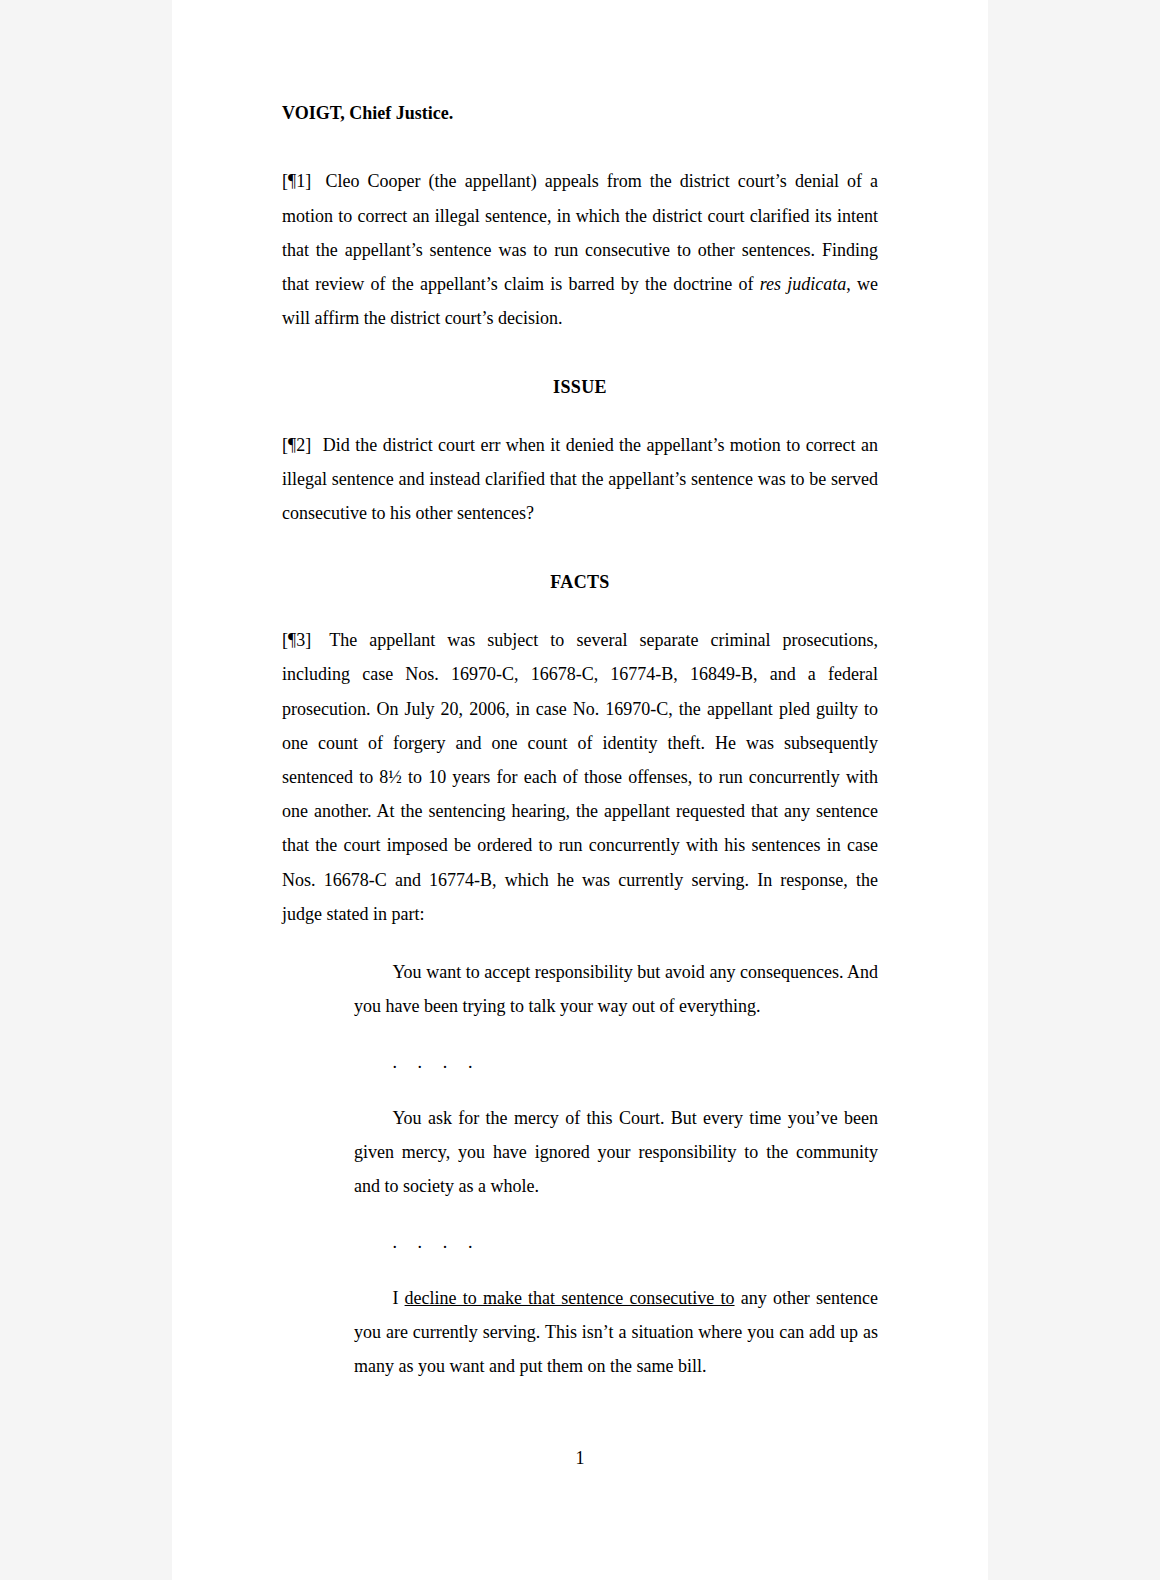VOIGT, Chief Justice.
[¶1] Cleo Cooper (the appellant) appeals from the district court’s denial of a motion to correct an illegal sentence, in which the district court clarified its intent that the appellant’s sentence was to run consecutive to other sentences. Finding that review of the appellant’s claim is barred by the doctrine of res judicata, we will affirm the district court’s decision.
ISSUE
[¶2] Did the district court err when it denied the appellant’s motion to correct an illegal sentence and instead clarified that the appellant’s sentence was to be served consecutive to his other sentences?
FACTS
[¶3] The appellant was subject to several separate criminal prosecutions, including case Nos. 16970-C, 16678-C, 16774-B, 16849-B, and a federal prosecution. On July 20, 2006, in case No. 16970-C, the appellant pled guilty to one count of forgery and one count of identity theft. He was subsequently sentenced to 8½ to 10 years for each of those offenses, to run concurrently with one another. At the sentencing hearing, the appellant requested that any sentence that the court imposed be ordered to run concurrently with his sentences in case Nos. 16678-C and 16774-B, which he was currently serving. In response, the judge stated in part:
You want to accept responsibility but avoid any consequences. And you have been trying to talk your way out of everything.
. . . .
You ask for the mercy of this Court. But every time you’ve been given mercy, you have ignored your responsibility to the community and to society as a whole.
. . . .
I decline to make that sentence consecutive to any other sentence you are currently serving. This isn’t a situation where you can add up as many as you want and put them on the same bill.
1